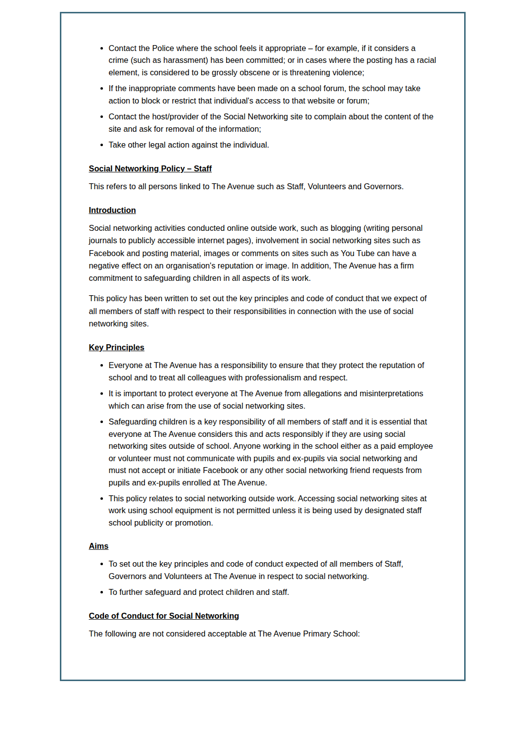Contact the Police where the school feels it appropriate – for example, if it considers a crime (such as harassment) has been committed; or in cases where the posting has a racial element, is considered to be grossly obscene or is threatening violence;
If the inappropriate comments have been made on a school forum, the school may take action to block or restrict that individual's access to that website or forum;
Contact the host/provider of the Social Networking site to complain about the content of the site and ask for removal of the information;
Take other legal action against the individual.
Social Networking Policy – Staff
This refers to all persons linked to The Avenue such as Staff, Volunteers and Governors.
Introduction
Social networking activities conducted online outside work, such as blogging (writing personal journals to publicly accessible internet pages), involvement in social networking sites such as Facebook and posting material, images or comments on sites such as You Tube can have a negative effect on an organisation's reputation or image. In addition, The Avenue has a firm commitment to safeguarding children in all aspects of its work.
This policy has been written to set out the key principles and code of conduct that we expect of all members of staff with respect to their responsibilities in connection with the use of social networking sites.
Key Principles
Everyone at The Avenue has a responsibility to ensure that they protect the reputation of school and to treat all colleagues with professionalism and respect.
It is important to protect everyone at The Avenue from allegations and misinterpretations which can arise from the use of social networking sites.
Safeguarding children is a key responsibility of all members of staff and it is essential that everyone at The Avenue considers this and acts responsibly if they are using social networking sites outside of school. Anyone working in the school either as a paid employee or volunteer must not communicate with pupils and ex-pupils via social networking and must not accept or initiate Facebook or any other social networking friend requests from pupils and ex-pupils enrolled at The Avenue.
This policy relates to social networking outside work. Accessing social networking sites at work using school equipment is not permitted unless it is being used by designated staff school publicity or promotion.
Aims
To set out the key principles and code of conduct expected of all members of Staff, Governors and Volunteers at The Avenue in respect to social networking.
To further safeguard and protect children and staff.
Code of Conduct for Social Networking
The following are not considered acceptable at The Avenue Primary School: